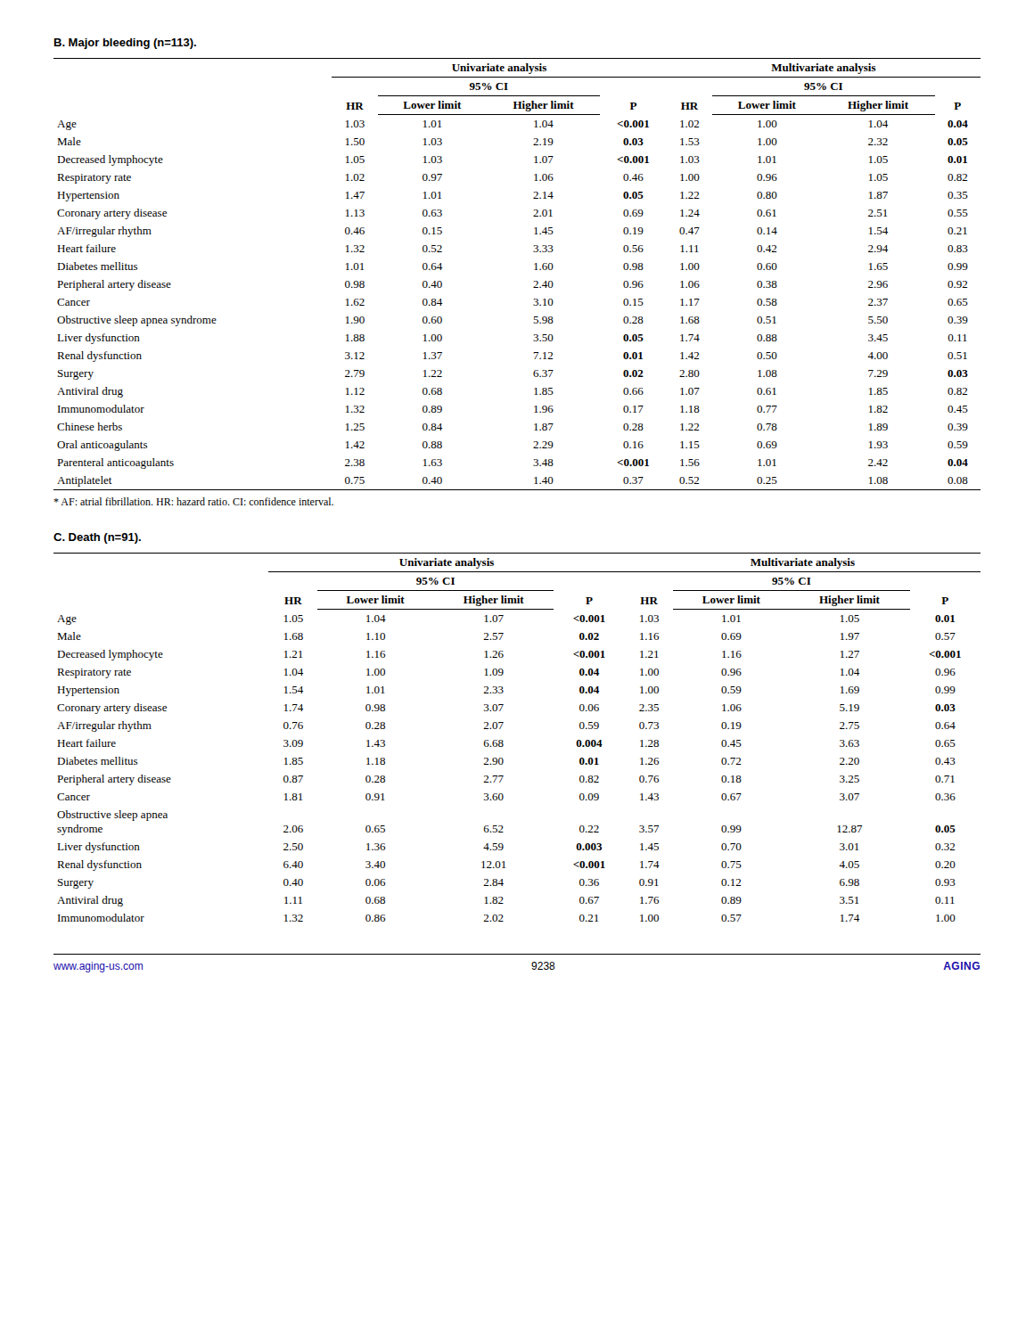B. Major bleeding (n=113).
| | Univariate analysis | Multivariate analysis |
| --- | --- | --- |
| HR | 95% CI | P | HR | 95% CI | P |
| Lower limit | Higher limit | Lower limit | Higher limit |
| Age | 1.03 | 1.01 | 1.04 | <0.001 | 1.02 | 1.00 | 1.04 | 0.04 |
| Male | 1.50 | 1.03 | 2.19 | 0.03 | 1.53 | 1.00 | 2.32 | 0.05 |
| Decreased lymphocyte | 1.05 | 1.03 | 1.07 | <0.001 | 1.03 | 1.01 | 1.05 | 0.01 |
| Respiratory rate | 1.02 | 0.97 | 1.06 | 0.46 | 1.00 | 0.96 | 1.05 | 0.82 |
| Hypertension | 1.47 | 1.01 | 2.14 | 0.05 | 1.22 | 0.80 | 1.87 | 0.35 |
| Coronary artery disease | 1.13 | 0.63 | 2.01 | 0.69 | 1.24 | 0.61 | 2.51 | 0.55 |
| AF/irregular rhythm | 0.46 | 0.15 | 1.45 | 0.19 | 0.47 | 0.14 | 1.54 | 0.21 |
| Heart failure | 1.32 | 0.52 | 3.33 | 0.56 | 1.11 | 0.42 | 2.94 | 0.83 |
| Diabetes mellitus | 1.01 | 0.64 | 1.60 | 0.98 | 1.00 | 0.60 | 1.65 | 0.99 |
| Peripheral artery disease | 0.98 | 0.40 | 2.40 | 0.96 | 1.06 | 0.38 | 2.96 | 0.92 |
| Cancer | 1.62 | 0.84 | 3.10 | 0.15 | 1.17 | 0.58 | 2.37 | 0.65 |
| Obstructive sleep apnea syndrome | 1.90 | 0.60 | 5.98 | 0.28 | 1.68 | 0.51 | 5.50 | 0.39 |
| Liver dysfunction | 1.88 | 1.00 | 3.50 | 0.05 | 1.74 | 0.88 | 3.45 | 0.11 |
| Renal dysfunction | 3.12 | 1.37 | 7.12 | 0.01 | 1.42 | 0.50 | 4.00 | 0.51 |
| Surgery | 2.79 | 1.22 | 6.37 | 0.02 | 2.80 | 1.08 | 7.29 | 0.03 |
| Antiviral drug | 1.12 | 0.68 | 1.85 | 0.66 | 1.07 | 0.61 | 1.85 | 0.82 |
| Immunomodulator | 1.32 | 0.89 | 1.96 | 0.17 | 1.18 | 0.77 | 1.82 | 0.45 |
| Chinese herbs | 1.25 | 0.84 | 1.87 | 0.28 | 1.22 | 0.78 | 1.89 | 0.39 |
| Oral anticoagulants | 1.42 | 0.88 | 2.29 | 0.16 | 1.15 | 0.69 | 1.93 | 0.59 |
| Parenteral anticoagulants | 2.38 | 1.63 | 3.48 | <0.001 | 1.56 | 1.01 | 2.42 | 0.04 |
| Antiplatelet | 0.75 | 0.40 | 1.40 | 0.37 | 0.52 | 0.25 | 1.08 | 0.08 |
* AF: atrial fibrillation. HR: hazard ratio. CI: confidence interval.
C. Death (n=91).
| | Univariate analysis | Multivariate analysis |
| --- | --- | --- |
| HR | 95% CI | P | HR | 95% CI | P |
| Lower limit | Higher limit | Lower limit | Higher limit |
| Age | 1.05 | 1.04 | 1.07 | <0.001 | 1.03 | 1.01 | 1.05 | 0.01 |
| Male | 1.68 | 1.10 | 2.57 | 0.02 | 1.16 | 0.69 | 1.97 | 0.57 |
| Decreased lymphocyte | 1.21 | 1.16 | 1.26 | <0.001 | 1.21 | 1.16 | 1.27 | <0.001 |
| Respiratory rate | 1.04 | 1.00 | 1.09 | 0.04 | 1.00 | 0.96 | 1.04 | 0.96 |
| Hypertension | 1.54 | 1.01 | 2.33 | 0.04 | 1.00 | 0.59 | 1.69 | 0.99 |
| Coronary artery disease | 1.74 | 0.98 | 3.07 | 0.06 | 2.35 | 1.06 | 5.19 | 0.03 |
| AF/irregular rhythm | 0.76 | 0.28 | 2.07 | 0.59 | 0.73 | 0.19 | 2.75 | 0.64 |
| Heart failure | 3.09 | 1.43 | 6.68 | 0.004 | 1.28 | 0.45 | 3.63 | 0.65 |
| Diabetes mellitus | 1.85 | 1.18 | 2.90 | 0.01 | 1.26 | 0.72 | 2.20 | 0.43 |
| Peripheral artery disease | 0.87 | 0.28 | 2.77 | 0.82 | 0.76 | 0.18 | 3.25 | 0.71 |
| Cancer | 1.81 | 0.91 | 3.60 | 0.09 | 1.43 | 0.67 | 3.07 | 0.36 |
| Obstructive sleep apnea syndrome | 2.06 | 0.65 | 6.52 | 0.22 | 3.57 | 0.99 | 12.87 | 0.05 |
| Liver dysfunction | 2.50 | 1.36 | 4.59 | 0.003 | 1.45 | 0.70 | 3.01 | 0.32 |
| Renal dysfunction | 6.40 | 3.40 | 12.01 | <0.001 | 1.74 | 0.75 | 4.05 | 0.20 |
| Surgery | 0.40 | 0.06 | 2.84 | 0.36 | 0.91 | 0.12 | 6.98 | 0.93 |
| Antiviral drug | 1.11 | 0.68 | 1.82 | 0.67 | 1.76 | 0.89 | 3.51 | 0.11 |
| Immunomodulator | 1.32 | 0.86 | 2.02 | 0.21 | 1.00 | 0.57 | 1.74 | 1.00 |
www.aging-us.com 9238 AGING